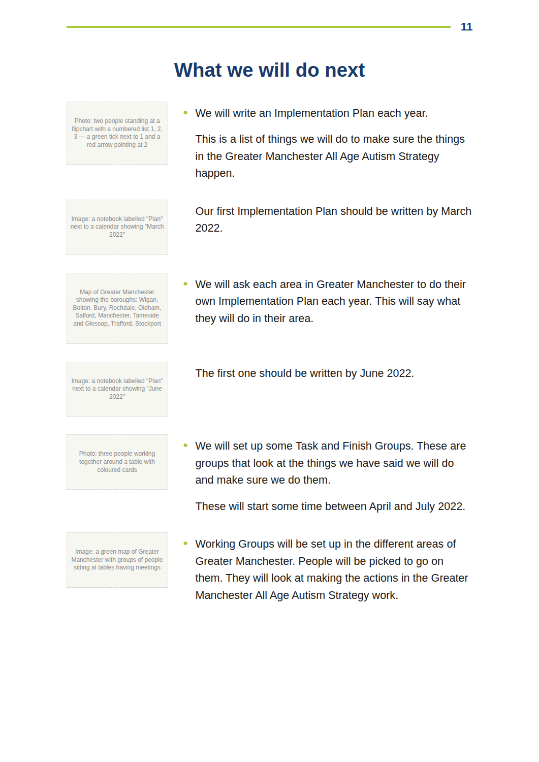11
What we will do next
Photo: two people standing at a flipchart with a numbered list 1, 2, 3 — a green tick next to 1 and a red arrow pointing at 2
We will write an Implementation Plan each year.
This is a list of things we will do to make sure the things in the Greater Manchester All Age Autism Strategy happen.
Image: a notebook labelled "Plan" next to a calendar showing "March 2022"
Our first Implementation Plan should be written by March 2022.
Map of Greater Manchester showing the boroughs: Wigan, Bolton, Bury, Rochdale, Oldham, Salford, Manchester, Tameside and Glossop, Trafford, Stockport
We will ask each area in Greater Manchester to do their own Implementation Plan each year. This will say what they will do in their area.
Image: a notebook labelled "Plan" next to a calendar showing "June 2022"
The first one should be written by June 2022.
Photo: three people working together around a table with coloured cards
We will set up some Task and Finish Groups. These are groups that look at the things we have said we will do and make sure we do them.
These will start some time between April and July 2022.
Image: a green map of Greater Manchester with groups of people sitting at tables having meetings
Working Groups will be set up in the different areas of Greater Manchester. People will be picked to go on them. They will look at making the actions in the Greater Manchester All Age Autism Strategy work.